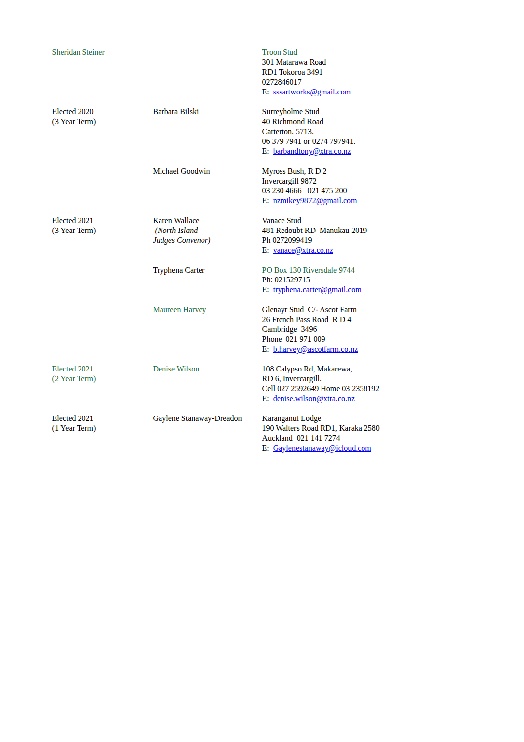| Sheridan Steiner | | Troon Stud 301 Matarawa Road RD1 Tokoroa 3491 0272846017 E: sssartworks@gmail.com |
| Elected 2020 (3 Year Term) | Barbara Bilski | Surreyholme Stud 40 Richmond Road Carterton. 5713. 06 379 7941 or 0274 797941. E: barbandtony@xtra.co.nz |
| | Michael Goodwin | Myross Bush, R D 2 Invercargill 9872 03 230 4666 021 475 200 E: nzmikey9872@gmail.com |
| Elected 2021 (3 Year Term) | Karen Wallace (North Island Judges Convenor) | Vanace Stud 481 Redoubt RD Manukau 2019 Ph 0272099419 E: vanace@xtra.co.nz |
| | Tryphena Carter | PO Box 130 Riversdale 9744 Ph: 021529715 E: tryphena.carter@gmail.com |
| | Maureen Harvey | Glenayr Stud C/- Ascot Farm 26 French Pass Road R D 4 Cambridge 3496 Phone 021 971 009 E: b.harvey@ascotfarm.co.nz |
| Elected 2021 (2 Year Term) | Denise Wilson | 108 Calypso Rd, Makarewa, RD 6, Invercargill. Cell 027 2592649 Home 03 2358192 E: denise.wilson@xtra.co.nz |
| Elected 2021 (1 Year Term) | Gaylene Stanaway-Dreadon | Karanganui Lodge 190 Walters Road RD1, Karaka 2580 Auckland 021 141 7274 E: Gaylenestanaway@icloud.com |